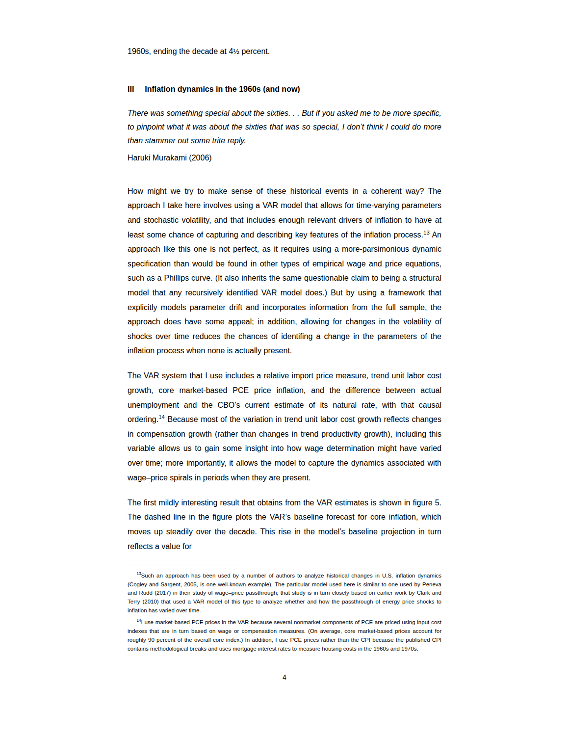1960s, ending the decade at 4½ percent.
IIIInflation dynamics in the 1960s (and now)
There was something special about the sixties. . . But if you asked me to be more specific, to pinpoint what it was about the sixties that was so special, I don’t think I could do more than stammer out some trite reply.
Haruki Murakami (2006)
How might we try to make sense of these historical events in a coherent way? The approach I take here involves using a VAR model that allows for time-varying parameters and stochastic volatility, and that includes enough relevant drivers of inflation to have at least some chance of capturing and describing key features of the inflation process.13 An approach like this one is not perfect, as it requires using a more-parsimonious dynamic specification than would be found in other types of empirical wage and price equations, such as a Phillips curve. (It also inherits the same questionable claim to being a structural model that any recursively identified VAR model does.) But by using a framework that explicitly models parameter drift and incorporates information from the full sample, the approach does have some appeal; in addition, allowing for changes in the volatility of shocks over time reduces the chances of identifing a change in the parameters of the inflation process when none is actually present.
The VAR system that I use includes a relative import price measure, trend unit labor cost growth, core market-based PCE price inflation, and the difference between actual unemployment and the CBO’s current estimate of its natural rate, with that causal ordering.14 Because most of the variation in trend unit labor cost growth reflects changes in compensation growth (rather than changes in trend productivity growth), including this variable allows us to gain some insight into how wage determination might have varied over time; more importantly, it allows the model to capture the dynamics associated with wage–price spirals in periods when they are present.
The first mildly interesting result that obtains from the VAR estimates is shown in figure 5. The dashed line in the figure plots the VAR’s baseline forecast for core inflation, which moves up steadily over the decade. This rise in the model’s baseline projection in turn reflects a value for
13Such an approach has been used by a number of authors to analyze historical changes in U.S. inflation dynamics (Cogley and Sargent, 2005, is one well-known example). The particular model used here is similar to one used by Peneva and Rudd (2017) in their study of wage–price passthrough; that study is in turn closely based on earlier work by Clark and Terry (2010) that used a VAR model of this type to analyze whether and how the passthrough of energy price shocks to inflation has varied over time.
14I use market-based PCE prices in the VAR because several nonmarket components of PCE are priced using input cost indexes that are in turn based on wage or compensation measures. (On average, core market-based prices account for roughly 90 percent of the overall core index.) In addition, I use PCE prices rather than the CPI because the published CPI contains methodological breaks and uses mortgage interest rates to measure housing costs in the 1960s and 1970s.
4